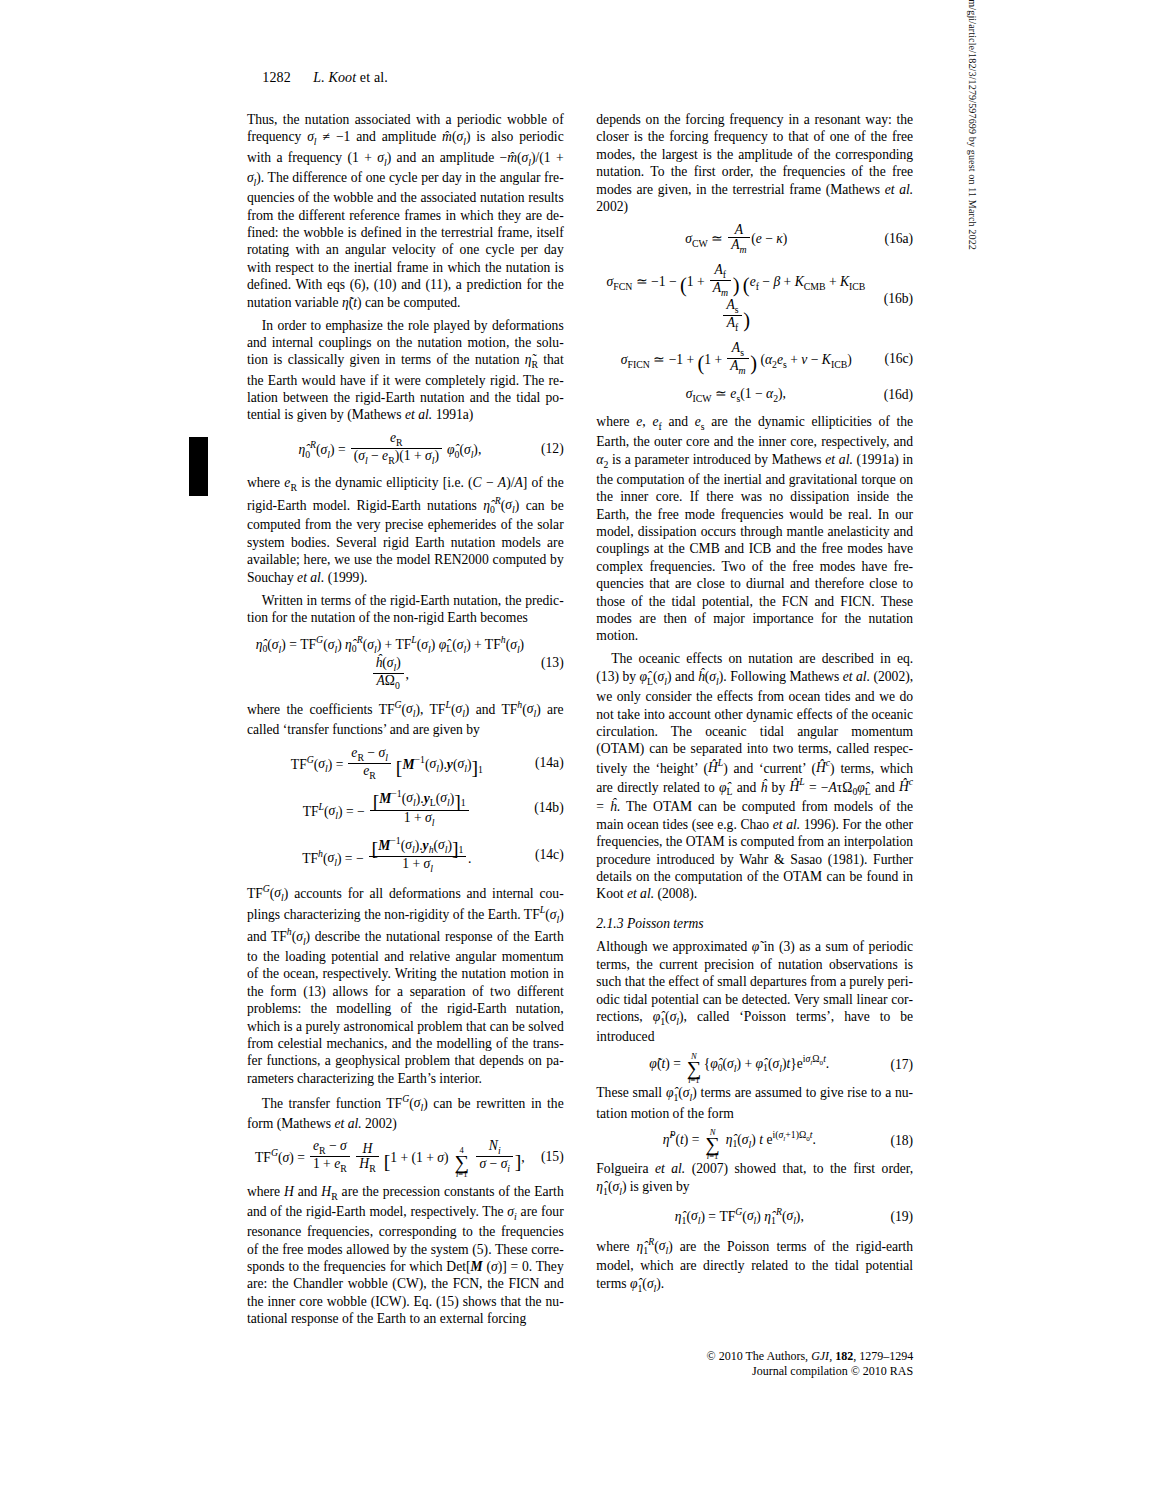Downloaded from https://academic.oup.com/gji/article/182/3/1279/597699 by guest on 11 March 2022
1282 L. Koot et al.
Thus, the nutation associated with a periodic wobble of frequency σl ≠ −1 and amplitude m̂(σl) is also periodic with a frequency (1 + σl) and an amplitude −m̂(σl)/(1 + σl). The difference of one cycle per day in the angular frequencies of the wobble and the associated nutation results from the different reference frames in which they are defined: the wobble is defined in the terrestrial frame, itself rotating with an angular velocity of one cycle per day with respect to the inertial frame in which the nutation is defined. With eqs (6), (10) and (11), a prediction for the nutation variable η̃(t) can be computed.
In order to emphasize the role played by deformations and internal couplings on the nutation motion, the solution is classically given in terms of the nutation η̃R that the Earth would have if it were completely rigid. The relation between the rigid-Earth nutation and the tidal potential is given by (Mathews et al. 1991a)
η̂0R(σl) = eR(σl − eR)(1 + σl) φ̂0(σl), (12)
where eR is the dynamic ellipticity [i.e. (C − A)/A] of the rigid-Earth model. Rigid-Earth nutations η̂0R(σl) can be computed from the very precise ephemerides of the solar system bodies. Several rigid Earth nutation models are available; here, we use the model REN2000 computed by Souchay et al. (1999).
Written in terms of the rigid-Earth nutation, the prediction for the nutation of the non-rigid Earth becomes
η̂0(σl) = TFG(σl) η̂0R(σl) + TFL(σl) φ̂L(σl) + TFh(σl) ĥ(σl) AΩ0, (13)
where the coefficients TFG(σl), TFL(σl) and TFh(σl) are called ‘transfer functions’ and are given by
TFG(σl) = eR − σl eR [M−1(σl).y(σl)]1 (14a)
TFL(σl) = − [M−1(σl).yL(σl)]11 + σl (14b)
TFh(σl) = − [M−1(σl).yh(σl)]11 + σl. (14c)
TFG(σl) accounts for all deformations and internal couplings characterizing the non-rigidity of the Earth. TFL(σl) and TFh(σl) describe the nutational response of the Earth to the loading potential and relative angular momentum of the ocean, respectively. Writing the nutation motion in the form (13) allows for a separation of two different problems: the modelling of the rigid-Earth nutation, which is a purely astronomical problem that can be solved from celestial mechanics, and the modelling of the transfer functions, a geophysical problem that depends on parameters characterizing the Earth’s interior.
The transfer function TFG(σl) can be rewritten in the form (Mathews et al. 2002)
TFG(σ) = eR − σ 1 + eR HHR [1 + (1 + σ) 4∑i=1 Ni σ − σi], (15)
where H and HR are the precession constants of the Earth and of the rigid-Earth model, respectively. The σi are four resonance frequencies, corresponding to the frequencies of the free modes allowed by the system (5). These corresponds to the frequencies for which Det[M (σ)] = 0. They are: the Chandler wobble (CW), the FCN, the FICN and the inner core wobble (ICW). Eq. (15) shows that the nutational response of the Earth to an external forcing
depends on the forcing frequency in a resonant way: the closer is the forcing frequency to that of one of the free modes, the largest is the amplitude of the corresponding nutation. To the first order, the frequencies of the free modes are given, in the terrestrial frame (Mathews et al. 2002)
σCW ≃ AAm(e − κ) (16a)
σFCN ≃ −1 − (1 + Af Am) (ef − β + KCMB + KICB As Af) (16b)
σFICN ≃ −1 + (1 + As Am) (α2es + ν − KICB) (16c)
σICW ≃ es(1 − α2), (16d)
where e, ef and es are the dynamic ellipticities of the Earth, the outer core and the inner core, respectively, and α2 is a parameter introduced by Mathews et al. (1991a) in the computation of the inertial and gravitational torque on the inner core. If there was no dissipation inside the Earth, the free mode frequencies would be real. In our model, dissipation occurs through mantle anelasticity and couplings at the CMB and ICB and the free modes have complex frequencies. Two of the free modes have frequencies that are close to diurnal and therefore close to those of the tidal potential, the FCN and FICN. These modes are then of major importance for the nutation motion.
The oceanic effects on nutation are described in eq. (13) by φ̂L(σl) and ĥ(σl). Following Mathews et al. (2002), we only consider the effects from ocean tides and we do not take into account other dynamic effects of the oceanic circulation. The oceanic tidal angular momentum (OTAM) can be separated into two terms, called respectively the ‘height’ (ĤL) and ‘current’ (Ĥc) terms, which are directly related to φ̂L and ĥ by ĤL = −AτΩ0φ̂L and Ĥc = ĥ. The OTAM can be computed from models of the main ocean tides (see e.g. Chao et al. 1996). For the other frequencies, the OTAM is computed from an interpolation procedure introduced by Wahr & Sasao (1981). Further details on the computation of the OTAM can be found in Koot et al. (2008).
2.1.3 Poisson terms
Although we approximated φ̃ in (3) as a sum of periodic terms, the current precision of nutation observations is such that the effect of small departures from a purely periodic tidal potential can be detected. Very small linear corrections, φ̂1(σl), called ‘Poisson terms’, have to be introduced
φ̃(t) = N∑l=1{φ̂0(σl) + φ̂1(σl)t}eiσl Ω0t. (17)
These small φ̂1(σl) terms are assumed to give rise to a nutation motion of the form
η̃P(t) = N∑l=1 η̂1(σl) t ei(σl+1)Ω0t. (18)
Folgueira et al. (2007) showed that, to the first order, η̂1(σl) is given by
η̂1(σl) = TFG(σl) η̂1R(σl), (19)
where η̂1R(σl) are the Poisson terms of the rigid-earth model, which are directly related to the tidal potential terms φ̂1(σl).
© 2010 The Authors, GJI, 182, 1279–1294
Journal compilation © 2010 RAS